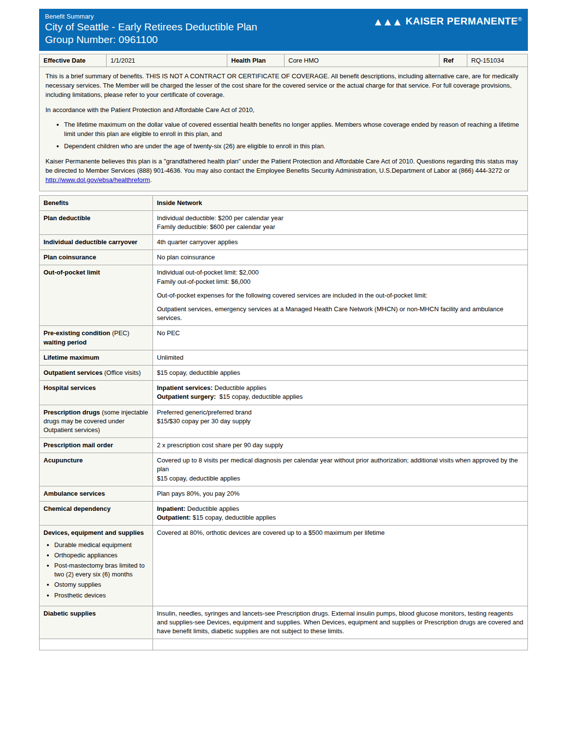▲▲▲KAISER PERMANENTE®
Benefit Summary
City of Seattle - Early Retirees Deductible Plan
Group Number: 0961100
| Effective Date | 1/1/2021 | Health Plan | Core HMO | Ref | RQ-151034 |
This is a brief summary of benefits. THIS IS NOT A CONTRACT OR CERTIFICATE OF COVERAGE. All benefit descriptions, including alternative care, are for medically necessary services. The Member will be charged the lesser of the cost share for the covered service or the actual charge for that service. For full coverage provisions, including limitations, please refer to your certificate of coverage.
In accordance with the Patient Protection and Affordable Care Act of 2010,
The lifetime maximum on the dollar value of covered essential health benefits no longer applies. Members whose coverage ended by reason of reaching a lifetime limit under this plan are eligible to enroll in this plan, and
Dependent children who are under the age of twenty-six (26) are eligible to enroll in this plan.
Kaiser Permanente believes this plan is a "grandfathered health plan" under the Patient Protection and Affordable Care Act of 2010. Questions regarding this status may be directed to Member Services (888) 901-4636. You may also contact the Employee Benefits Security Administration, U.S.Department of Labor at (866) 444-3272 or http://www.dol.gov/ebsa/healthreform.
| Benefits | Inside Network |
| --- | --- |
| Plan deductible | Individual deductible: $200 per calendar year Family deductible: $600 per calendar year |
| Individual deductible carryover | 4th quarter carryover applies |
| Plan coinsurance | No plan coinsurance |
| Out-of-pocket limit | Individual out-of-pocket limit: $2,000 Family out-of-pocket limit: $6,000 Out-of-pocket expenses for the following covered services are included in the out-of-pocket limit: Outpatient services, emergency services at a Managed Health Care Network (MHCN) or non-MHCN facility and ambulance services. |
| Pre-existing condition (PEC) waiting period | No PEC |
| Lifetime maximum | Unlimited |
| Outpatient services (Office visits) | $15 copay, deductible applies |
| Hospital services | Inpatient services: Deductible applies Outpatient surgery: $15 copay, deductible applies |
| Prescription drugs (some injectable drugs may be covered under Outpatient services) | Preferred generic/preferred brand $15/$30 copay per 30 day supply |
| Prescription mail order | 2 x prescription cost share per 90 day supply |
| Acupuncture | Covered up to 8 visits per medical diagnosis per calendar year without prior authorization; additional visits when approved by the plan $15 copay, deductible applies |
| Ambulance services | Plan pays 80%, you pay 20% |
| Chemical dependency | Inpatient: Deductible applies Outpatient: $15 copay, deductible applies |
| Devices, equipment and supplies Durable medical equipment Orthopedic appliances Post-mastectomy bras limited to two (2) every six (6) months Ostomy supplies Prosthetic devices | Covered at 80%, orthotic devices are covered up to a $500 maximum per lifetime |
| Diabetic supplies | Insulin, needles, syringes and lancets-see Prescription drugs. External insulin pumps, blood glucose monitors, testing reagents and supplies-see Devices, equipment and supplies. When Devices, equipment and supplies or Prescription drugs are covered and have benefit limits, diabetic supplies are not subject to these limits. |